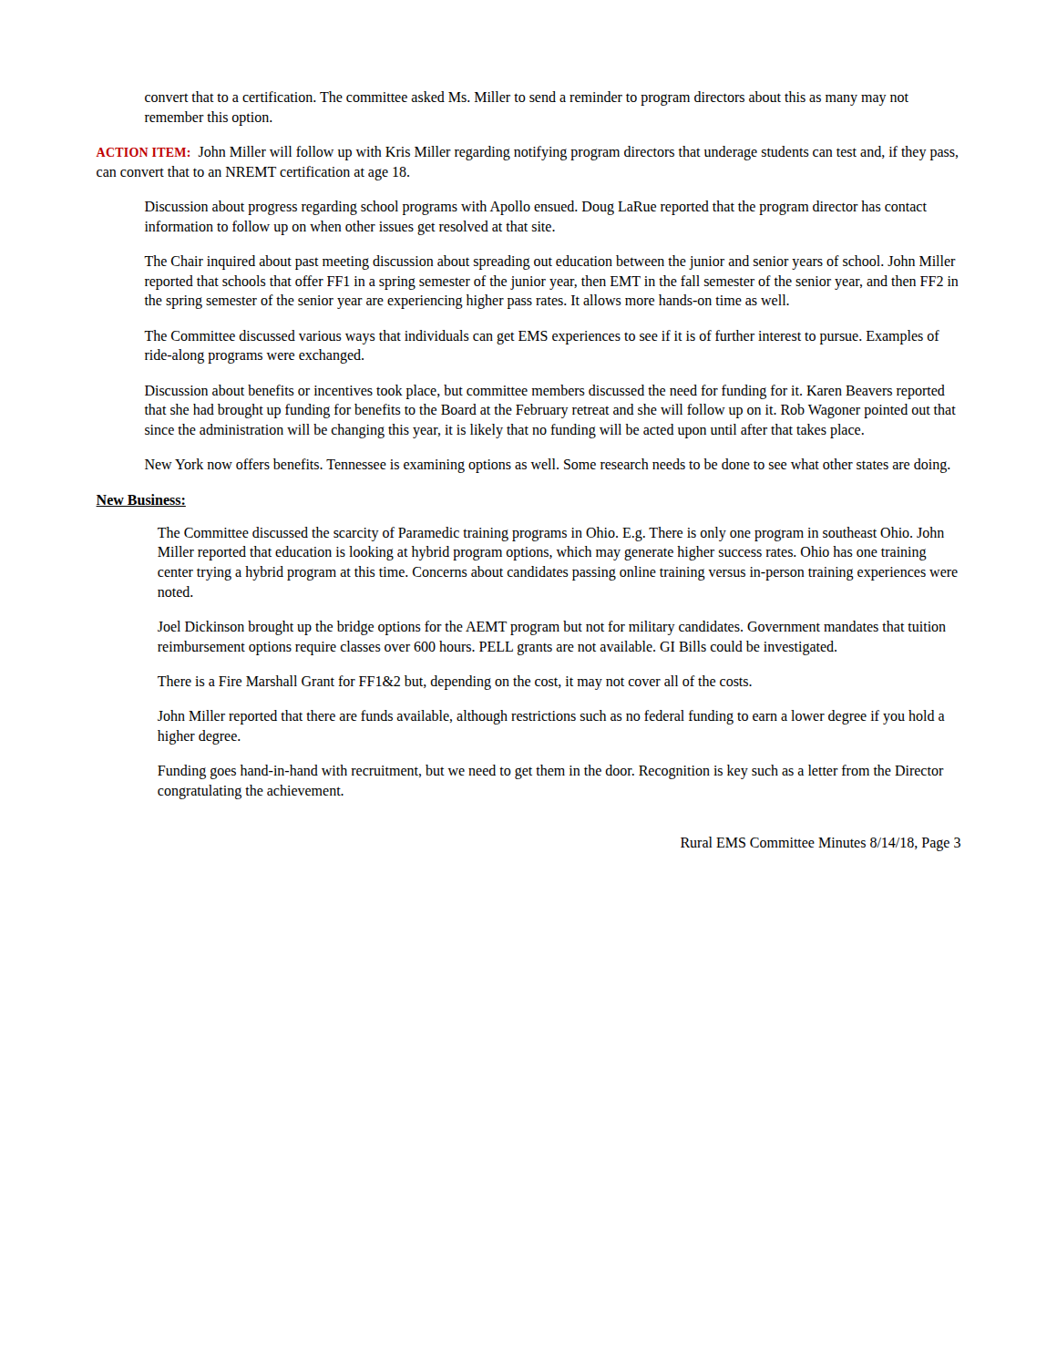convert that to a certification. The committee asked Ms. Miller to send a reminder to program directors about this as many may not remember this option.
ACTION ITEM: John Miller will follow up with Kris Miller regarding notifying program directors that underage students can test and, if they pass, can convert that to an NREMT certification at age 18.
Discussion about progress regarding school programs with Apollo ensued. Doug LaRue reported that the program director has contact information to follow up on when other issues get resolved at that site.
The Chair inquired about past meeting discussion about spreading out education between the junior and senior years of school. John Miller reported that schools that offer FF1 in a spring semester of the junior year, then EMT in the fall semester of the senior year, and then FF2 in the spring semester of the senior year are experiencing higher pass rates. It allows more hands-on time as well.
The Committee discussed various ways that individuals can get EMS experiences to see if it is of further interest to pursue. Examples of ride-along programs were exchanged.
Discussion about benefits or incentives took place, but committee members discussed the need for funding for it. Karen Beavers reported that she had brought up funding for benefits to the Board at the February retreat and she will follow up on it. Rob Wagoner pointed out that since the administration will be changing this year, it is likely that no funding will be acted upon until after that takes place.
New York now offers benefits. Tennessee is examining options as well. Some research needs to be done to see what other states are doing.
New Business:
The Committee discussed the scarcity of Paramedic training programs in Ohio. E.g. There is only one program in southeast Ohio. John Miller reported that education is looking at hybrid program options, which may generate higher success rates. Ohio has one training center trying a hybrid program at this time. Concerns about candidates passing online training versus in-person training experiences were noted.
Joel Dickinson brought up the bridge options for the AEMT program but not for military candidates. Government mandates that tuition reimbursement options require classes over 600 hours. PELL grants are not available. GI Bills could be investigated.
There is a Fire Marshall Grant for FF1&2 but, depending on the cost, it may not cover all of the costs.
John Miller reported that there are funds available, although restrictions such as no federal funding to earn a lower degree if you hold a higher degree.
Funding goes hand-in-hand with recruitment, but we need to get them in the door. Recognition is key such as a letter from the Director congratulating the achievement.
Rural EMS Committee Minutes 8/14/18, Page 3